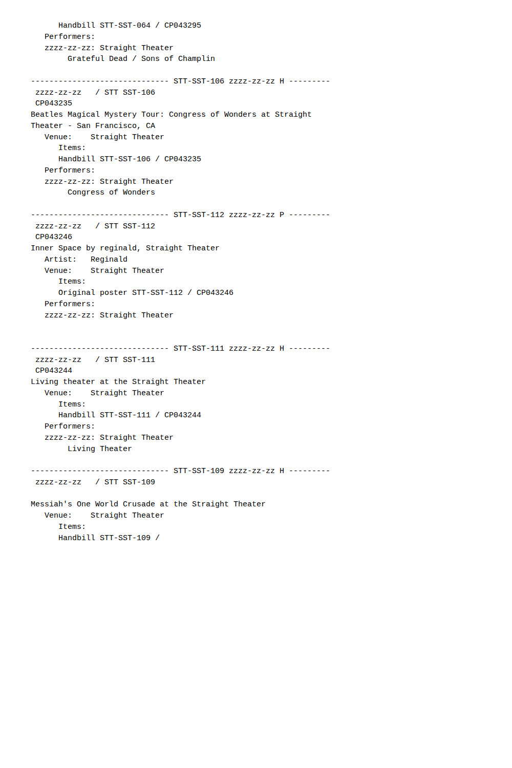Handbill STT-SST-064 / CP043295
   Performers:
   zzzz-zz-zz: Straight Theater
        Grateful Dead / Sons of Champlin

------------------------------ STT-SST-106 zzzz-zz-zz H ---------
 zzzz-zz-zz   / STT SST-106
 CP043235
Beatles Magical Mystery Tour: Congress of Wonders at Straight 
Theater - San Francisco, CA
   Venue:    Straight Theater
      Items:
      Handbill STT-SST-106 / CP043235
   Performers:
   zzzz-zz-zz: Straight Theater
        Congress of Wonders

------------------------------ STT-SST-112 zzzz-zz-zz P ---------
 zzzz-zz-zz   / STT SST-112
 CP043246
Inner Space by reginald, Straight Theater
   Artist:   Reginald
   Venue:    Straight Theater
      Items:
      Original poster STT-SST-112 / CP043246
   Performers:
   zzzz-zz-zz: Straight Theater


------------------------------ STT-SST-111 zzzz-zz-zz H ---------
 zzzz-zz-zz   / STT SST-111
 CP043244
Living theater at the Straight Theater
   Venue:    Straight Theater
      Items:
      Handbill STT-SST-111 / CP043244
   Performers:
   zzzz-zz-zz: Straight Theater
        Living Theater

------------------------------ STT-SST-109 zzzz-zz-zz H ---------
 zzzz-zz-zz   / STT SST-109

Messiah's One World Crusade at the Straight Theater
   Venue:    Straight Theater
      Items:
      Handbill STT-SST-109 /